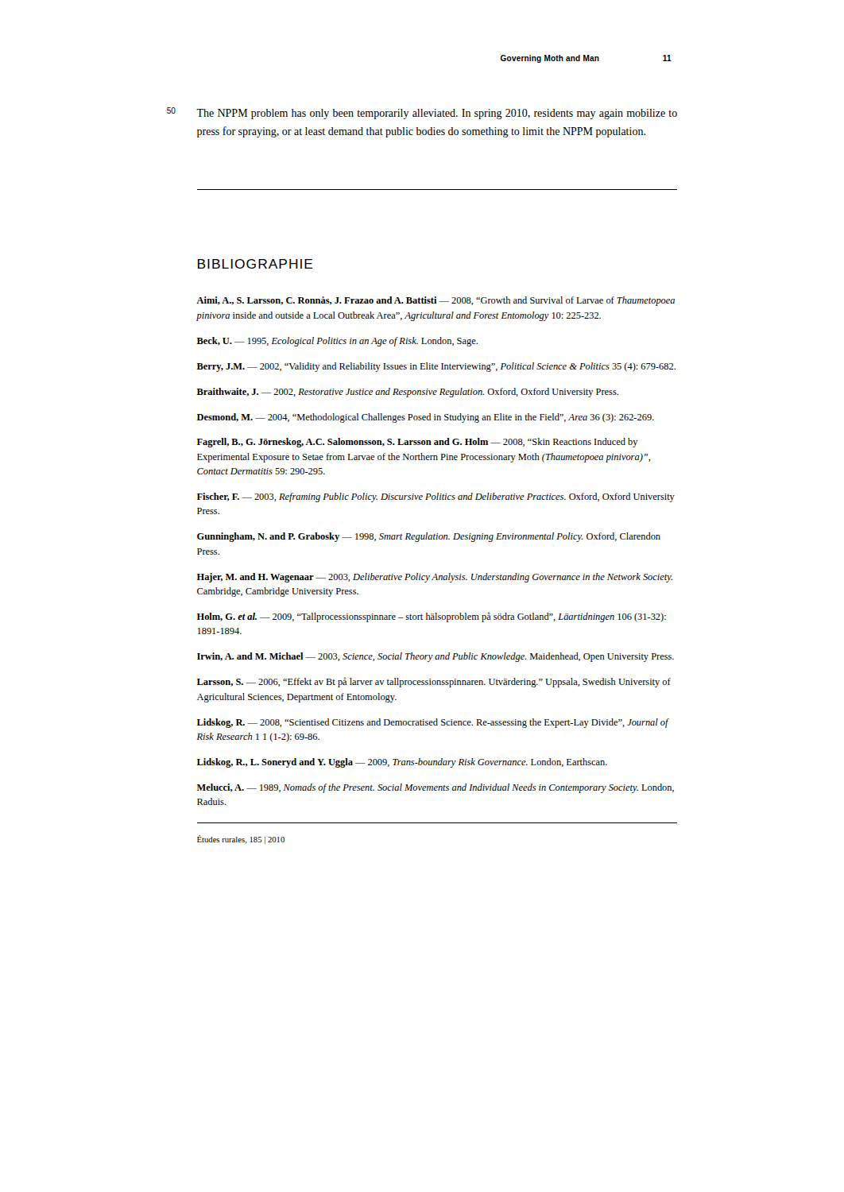Governing Moth and Man 11
50
The NPPM problem has only been temporarily alleviated. In spring 2010, residents may again mobilize to press for spraying, or at least demand that public bodies do something to limit the NPPM population.
BIBLIOGRAPHIE
Aimi, A., S. Larsson, C. Ronnås, J. Frazao and A. Battisti — 2008, “Growth and Survival of Larvae of Thaumetopoea pinivora inside and outside a Local Outbreak Area”, Agricultural and Forest Entomology 10: 225-232.
Beck, U. — 1995, Ecological Politics in an Age of Risk. London, Sage.
Berry, J.M. — 2002, “Validity and Reliability Issues in Elite Interviewing”, Political Science & Politics 35 (4): 679-682.
Braithwaite, J. — 2002, Restorative Justice and Responsive Regulation. Oxford, Oxford University Press.
Desmond, M. — 2004, “Methodological Challenges Posed in Studying an Elite in the Field”, Area 36 (3): 262-269.
Fagrell, B., G. Jörneskog, A.C. Salomonsson, S. Larsson and G. Holm — 2008, “Skin Reactions Induced by Experimental Exposure to Setae from Larvae of the Northern Pine Processionary Moth (Thaumetopoea pinivora)”, Contact Dermatitis 59: 290-295.
Fischer, F. — 2003, Reframing Public Policy. Discursive Politics and Deliberative Practices. Oxford, Oxford University Press.
Gunningham, N. and P. Grabosky — 1998, Smart Regulation. Designing Environmental Policy. Oxford, Clarendon Press.
Hajer, M. and H. Wagenaar — 2003, Deliberative Policy Analysis. Understanding Governance in the Network Society. Cambridge, Cambridge University Press.
Holm, G. et al. — 2009, “Tallprocessionsspinnare – stort hälsoproblem på södra Gotland”, Läartidningen 106 (31-32): 1891-1894.
Irwin, A. and M. Michael — 2003, Science, Social Theory and Public Knowledge. Maidenhead, Open University Press.
Larsson, S. — 2006, “Effekt av Bt på larver av tallprocessionsspinnaren. Utvärdering.” Uppsala, Swedish University of Agricultural Sciences, Department of Entomology.
Lidskog, R. — 2008, “Scientised Citizens and Democratised Science. Re-assessing the Expert-Lay Divide”, Journal of Risk Research 1 1 (1-2): 69-86.
Lidskog, R., L. Soneryd and Y. Uggla — 2009, Trans-boundary Risk Governance. London, Earthscan.
Melucci, A. — 1989, Nomads of the Present. Social Movements and Individual Needs in Contemporary Society. London, Raduis.
Études rurales, 185 | 2010